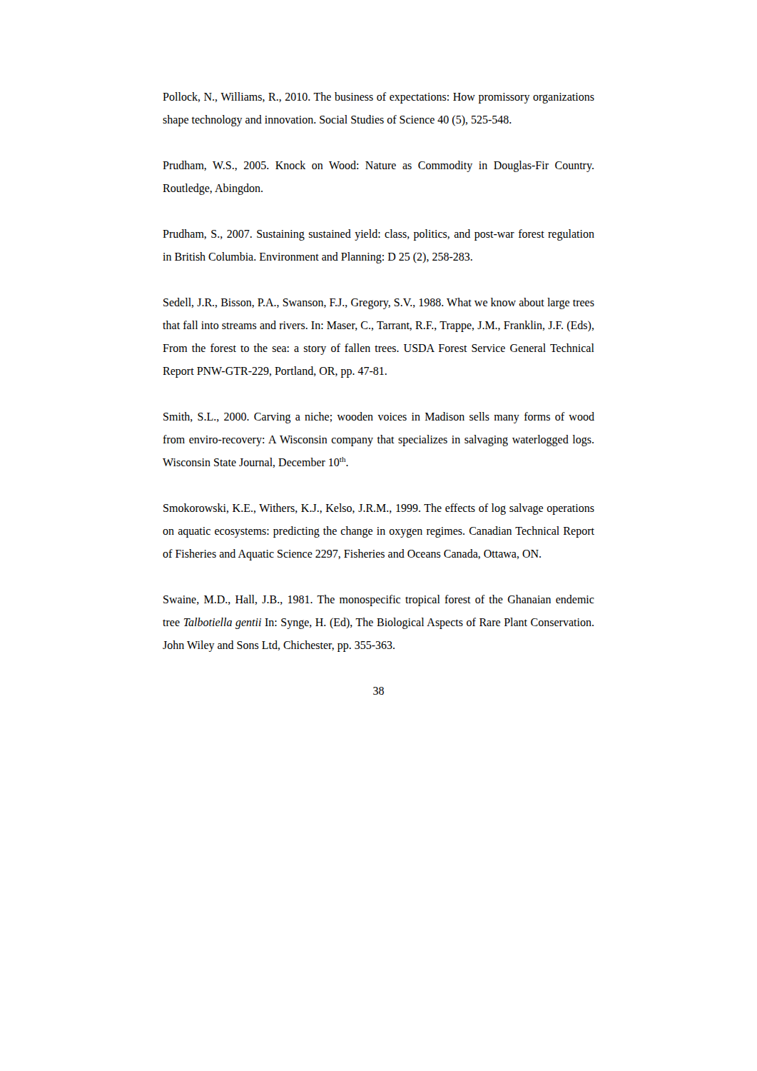Pollock, N., Williams, R., 2010. The business of expectations: How promissory organizations shape technology and innovation. Social Studies of Science 40 (5), 525-548.
Prudham, W.S., 2005. Knock on Wood: Nature as Commodity in Douglas-Fir Country. Routledge, Abingdon.
Prudham, S., 2007. Sustaining sustained yield: class, politics, and post-war forest regulation in British Columbia. Environment and Planning: D 25 (2), 258-283.
Sedell, J.R., Bisson, P.A., Swanson, F.J., Gregory, S.V., 1988. What we know about large trees that fall into streams and rivers. In: Maser, C., Tarrant, R.F., Trappe, J.M., Franklin, J.F. (Eds), From the forest to the sea: a story of fallen trees. USDA Forest Service General Technical Report PNW-GTR-229, Portland, OR, pp. 47-81.
Smith, S.L., 2000. Carving a niche; wooden voices in Madison sells many forms of wood from enviro-recovery: A Wisconsin company that specializes in salvaging waterlogged logs. Wisconsin State Journal, December 10th.
Smokorowski, K.E., Withers, K.J., Kelso, J.R.M., 1999. The effects of log salvage operations on aquatic ecosystems: predicting the change in oxygen regimes. Canadian Technical Report of Fisheries and Aquatic Science 2297, Fisheries and Oceans Canada, Ottawa, ON.
Swaine, M.D., Hall, J.B., 1981. The monospecific tropical forest of the Ghanaian endemic tree Talbotiella gentii In: Synge, H. (Ed), The Biological Aspects of Rare Plant Conservation. John Wiley and Sons Ltd, Chichester, pp. 355-363.
38